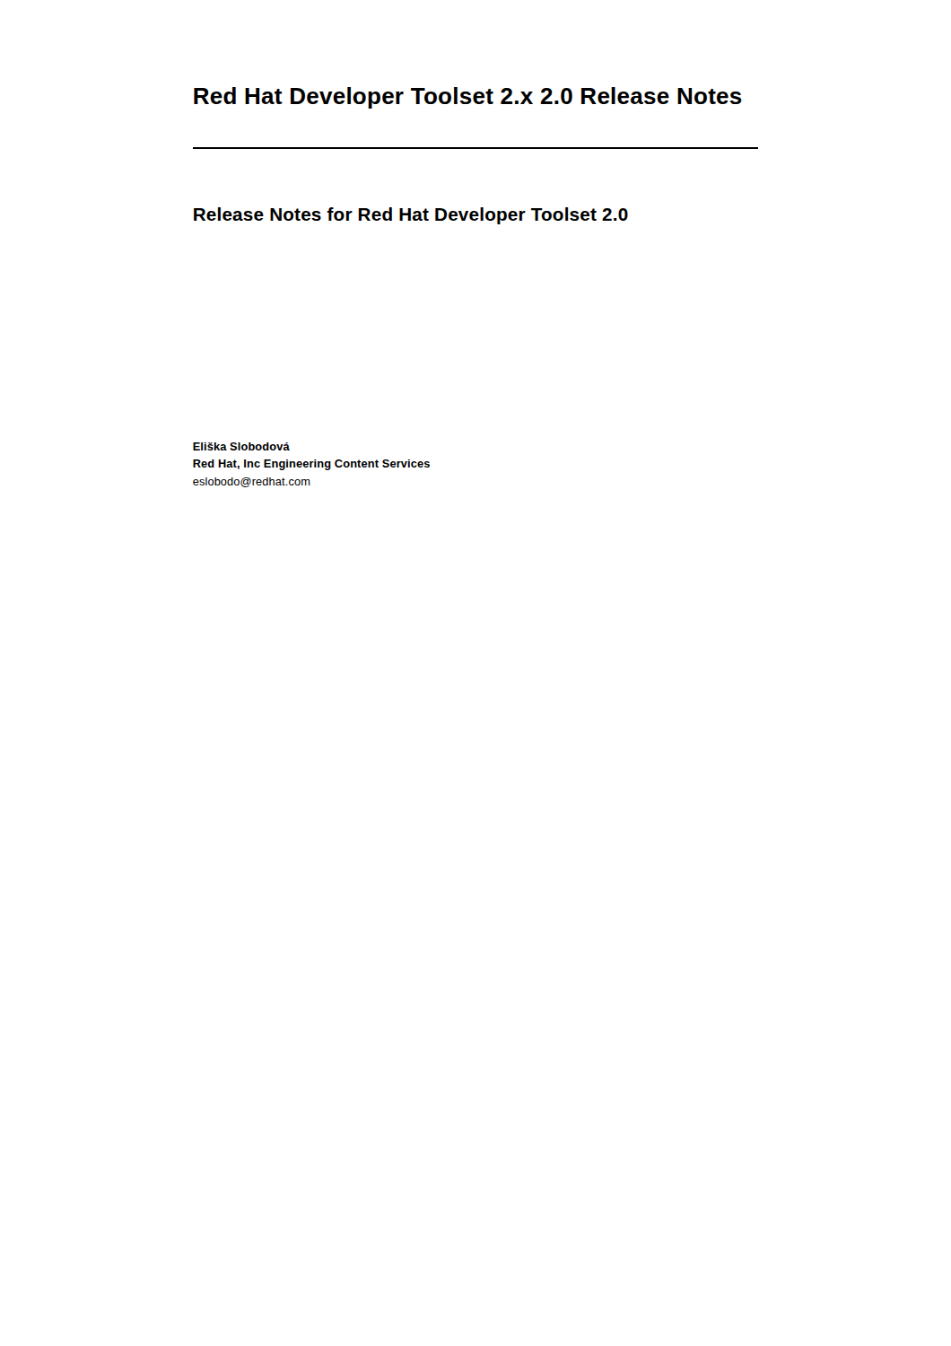Red Hat Developer Toolset 2.x 2.0 Release Notes
Release Notes for Red Hat Developer Toolset 2.0
Eliška Slobodová
Red Hat, Inc Engineering Content Services
eslobodo@redhat.com